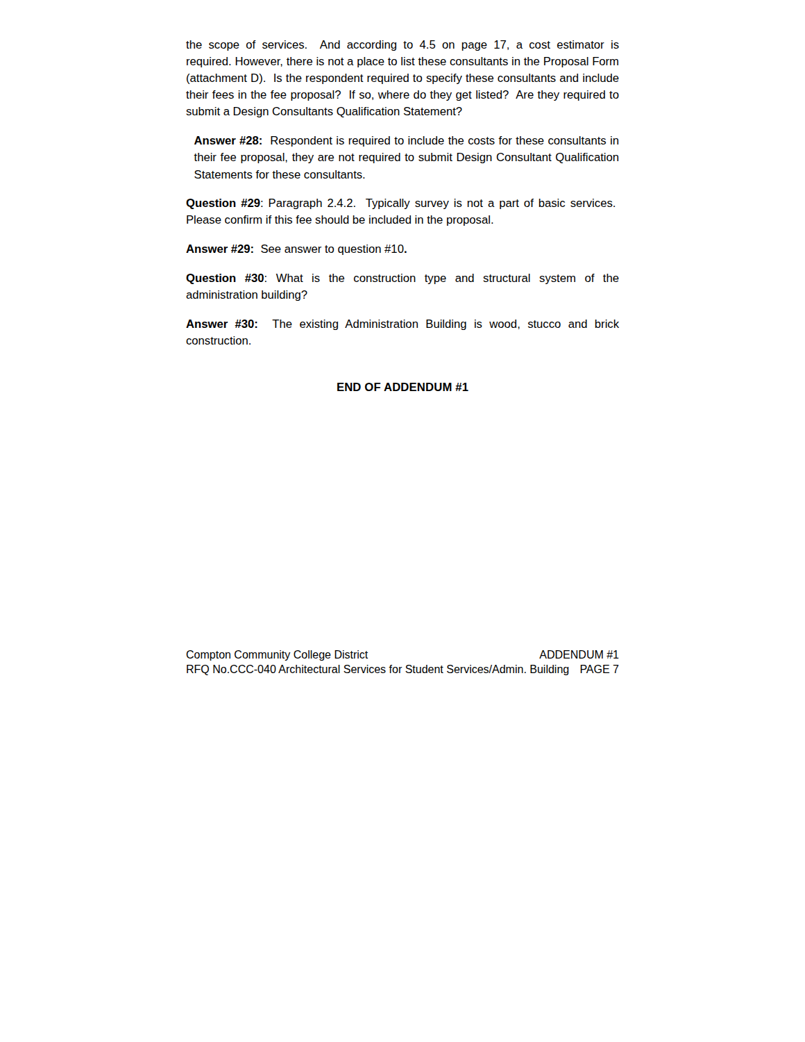the scope of services. And according to 4.5 on page 17, a cost estimator is required. However, there is not a place to list these consultants in the Proposal Form (attachment D). Is the respondent required to specify these consultants and include their fees in the fee proposal? If so, where do they get listed? Are they required to submit a Design Consultants Qualification Statement?
Answer #28: Respondent is required to include the costs for these consultants in their fee proposal, they are not required to submit Design Consultant Qualification Statements for these consultants.
Question #29: Paragraph 2.4.2. Typically survey is not a part of basic services. Please confirm if this fee should be included in the proposal.
Answer #29: See answer to question #10.
Question #30: What is the construction type and structural system of the administration building?
Answer #30: The existing Administration Building is wood, stucco and brick construction.
END OF ADDENDUM #1
Compton Community College District ADDENDUM #1
RFQ No.CCC-040 Architectural Services for Student Services/Admin. Building PAGE 7